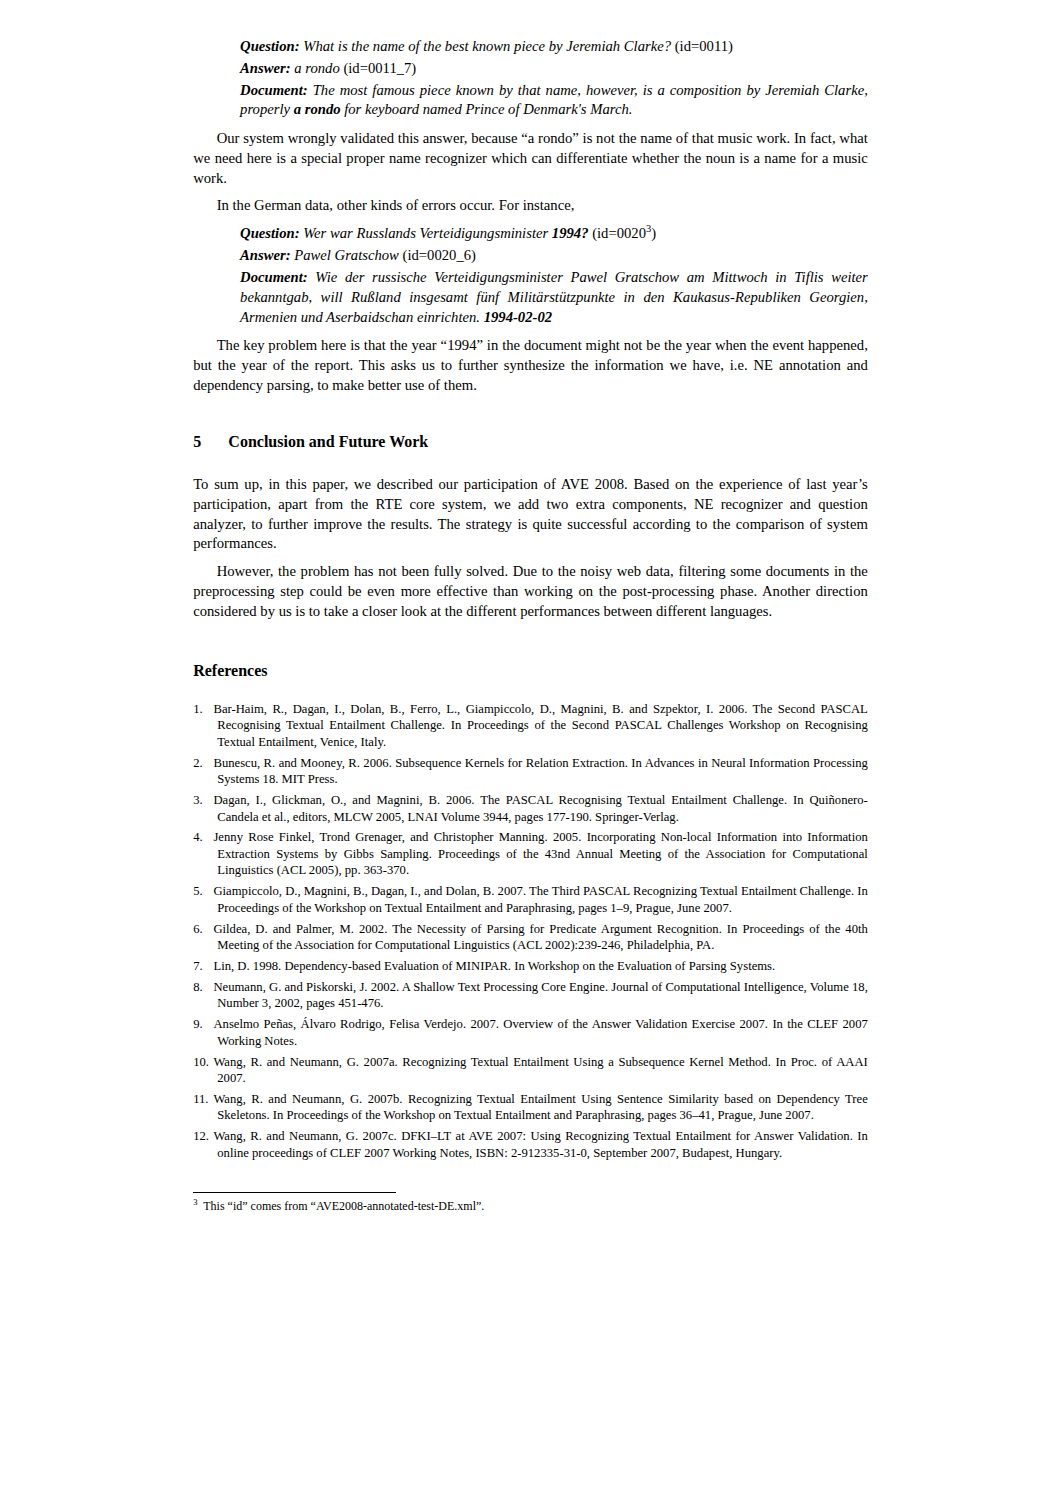Question: What is the name of the best known piece by Jeremiah Clarke? (id=0011)
Answer: a rondo (id=0011_7)
Document: The most famous piece known by that name, however, is a composition by Jeremiah Clarke, properly a rondo for keyboard named Prince of Denmark's March.
Our system wrongly validated this answer, because “a rondo” is not the name of that music work. In fact, what we need here is a special proper name recognizer which can differentiate whether the noun is a name for a music work.
In the German data, other kinds of errors occur. For instance,
Question: Wer war Russlands Verteidigungsminister 1994? (id=00203)
Answer: Pawel Gratschow (id=0020_6)
Document: Wie der russische Verteidigungsminister Pawel Gratschow am Mittwoch in Tiflis weiter bekanntgab, will Rußland insgesamt fünf Militärstützpunkte in den Kaukasus-Republiken Georgien, Armenien und Aserbaidschan einrichten. 1994-02-02
The key problem here is that the year “1994” in the document might not be the year when the event happened, but the year of the report. This asks us to further synthesize the information we have, i.e. NE annotation and dependency parsing, to make better use of them.
5 Conclusion and Future Work
To sum up, in this paper, we described our participation of AVE 2008. Based on the experience of last year’s participation, apart from the RTE core system, we add two extra components, NE recognizer and question analyzer, to further improve the results. The strategy is quite successful according to the comparison of system performances.
However, the problem has not been fully solved. Due to the noisy web data, filtering some documents in the preprocessing step could be even more effective than working on the post-processing phase. Another direction considered by us is to take a closer look at the different performances between different languages.
References
1. Bar-Haim, R., Dagan, I., Dolan, B., Ferro, L., Giampiccolo, D., Magnini, B. and Szpektor, I. 2006. The Second PASCAL Recognising Textual Entailment Challenge. In Proceedings of the Second PASCAL Challenges Workshop on Recognising Textual Entailment, Venice, Italy.
2. Bunescu, R. and Mooney, R. 2006. Subsequence Kernels for Relation Extraction. In Advances in Neural Information Processing Systems 18. MIT Press.
3. Dagan, I., Glickman, O., and Magnini, B. 2006. The PASCAL Recognising Textual Entailment Challenge. In Quiñonero-Candela et al., editors, MLCW 2005, LNAI Volume 3944, pages 177-190. Springer-Verlag.
4. Jenny Rose Finkel, Trond Grenager, and Christopher Manning. 2005. Incorporating Non-local Information into Information Extraction Systems by Gibbs Sampling. Proceedings of the 43nd Annual Meeting of the Association for Computational Linguistics (ACL 2005), pp. 363-370.
5. Giampiccolo, D., Magnini, B., Dagan, I., and Dolan, B. 2007. The Third PASCAL Recognizing Textual Entailment Challenge. In Proceedings of the Workshop on Textual Entailment and Paraphrasing, pages 1–9, Prague, June 2007.
6. Gildea, D. and Palmer, M. 2002. The Necessity of Parsing for Predicate Argument Recognition. In Proceedings of the 40th Meeting of the Association for Computational Linguistics (ACL 2002):239-246, Philadelphia, PA.
7. Lin, D. 1998. Dependency-based Evaluation of MINIPAR. In Workshop on the Evaluation of Parsing Systems.
8. Neumann, G. and Piskorski, J. 2002. A Shallow Text Processing Core Engine. Journal of Computational Intelligence, Volume 18, Number 3, 2002, pages 451-476.
9. Anselmo Peñas, Álvaro Rodrigo, Felisa Verdejo. 2007. Overview of the Answer Validation Exercise 2007. In the CLEF 2007 Working Notes.
10. Wang, R. and Neumann, G. 2007a. Recognizing Textual Entailment Using a Subsequence Kernel Method. In Proc. of AAAI 2007.
11. Wang, R. and Neumann, G. 2007b. Recognizing Textual Entailment Using Sentence Similarity based on Dependency Tree Skeletons. In Proceedings of the Workshop on Textual Entailment and Paraphrasing, pages 36–41, Prague, June 2007.
12. Wang, R. and Neumann, G. 2007c. DFKI–LT at AVE 2007: Using Recognizing Textual Entailment for Answer Validation. In online proceedings of CLEF 2007 Working Notes, ISBN: 2-912335-31-0, September 2007, Budapest, Hungary.
3 This “id” comes from “AVE2008-annotated-test-DE.xml”.